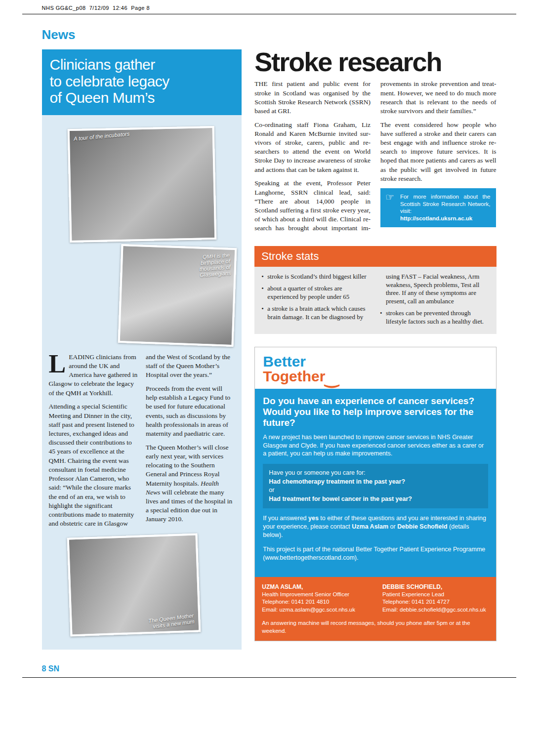NHS GG&C_p08 7/12/09 12:46 Page 8
News
Clinicians gather
to celebrate legacy
of Queen Mum’s
A tour of the incubators
QMH is the
birthplace of
thousands of
Glaswegians
LEADING clinicians from around the UK and America have gathered in Glasgow to celebrate the legacy of the QMH at Yorkhill.
Attending a special Scientific Meeting and Dinner in the city, staff past and present listened to lectures, exchanged ideas and discussed their contributions to 45 years of excellence at the QMH. Chairing the event was consultant in foetal medicine Professor Alan Cameron, who said: “While the closure marks the end of an era, we wish to highlight the significant contributions made to maternity and obstetric care in Glasgow and the West of Scotland by the staff of the Queen Mother’s Hospital over the years.”
Proceeds from the event will help establish a Legacy Fund to be used for future educational events, such as discussions by health professionals in areas of maternity and paediatric care.
The Queen Mother’s will close early next year, with services relocating to the Southern General and Princess Royal Maternity hospitals. Health News will celebrate the many lives and times of the hospital in a special edition due out in January 2010.
The Queen Mother
visits a new mum
Stroke research
THE first patient and public event for stroke in Scotland was organised by the Scottish Stroke Research Network (SSRN) based at GRI.
Co-ordinating staff Fiona Graham, Liz Ronald and Karen McBurnie invited survivors of stroke, carers, public and researchers to attend the event on World Stroke Day to increase awareness of stroke and actions that can be taken against it.
Speaking at the event, Professor Peter Langhorne, SSRN clinical lead, said: “There are about 14,000 people in Scotland suffering a first stroke every year, of which about a third will die. Clinical research has brought about important improvements in stroke prevention and treatment. However, we need to do much more research that is relevant to the needs of stroke survivors and their families.”
The event considered how people who have suffered a stroke and their carers can best engage with and influence stroke research to improve future services. It is hoped that more patients and carers as well as the public will get involved in future stroke research.
For more information about the Scottish Stroke Research Network, visit:
http://scotland.uksrn.ac.uk
Stroke stats
stroke is Scotland’s third biggest killer
about a quarter of strokes are experienced by people under 65
a stroke is a brain attack which causes brain damage. It can be diagnosed by using FAST – Facial weakness, Arm weakness, Speech problems, Test all three. If any of these symptoms are present, call an ambulance
strokes can be prevented through lifestyle factors such as a healthy diet.
Better
Together‿
Do you have an experience of cancer services? Would you like to help improve services for the future?
A new project has been launched to improve cancer services in NHS Greater Glasgow and Clyde. If you have experienced cancer services either as a carer or a patient, you can help us make improvements.
Have you or someone you care for:
Had chemotherapy treatment in the past year? or
Had treatment for bowel cancer in the past year?
If you answered yes to either of these questions and you are interested in sharing your experience, please contact Uzma Aslam or Debbie Schofield (details below).
This project is part of the national Better Together Patient Experience Programme (www.bettertogetherscotland.com).
UZMA ASLAM, Health Improvement Senior Officer
Telephone: 0141 201 4810
Email: uzma.aslam@ggc.scot.nhs.uk
DEBBIE SCHOFIELD, Patient Experience Lead
Telephone: 0141 201 4727
Email: debbie.schofield@ggc.scot.nhs.uk
An answering machine will record messages, should you phone after 5pm or at the weekend.
8 SN